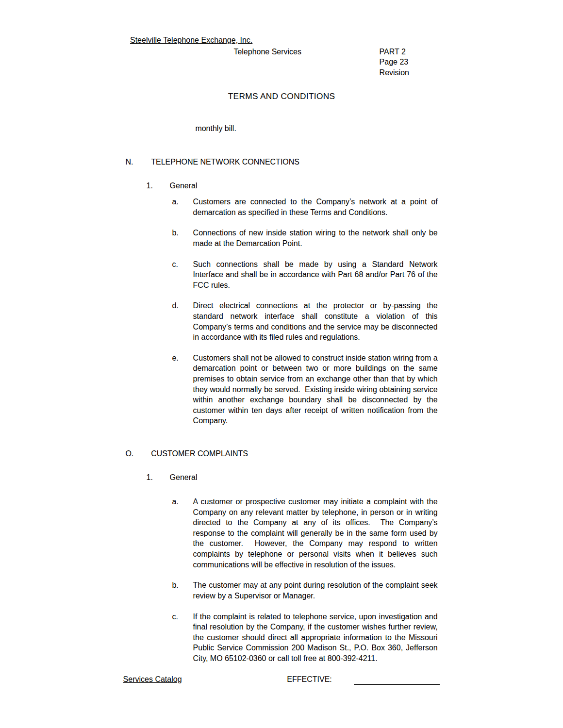Steelville Telephone Exchange, Inc.
Telephone Services
PART 2
Page 23
Revision
TERMS AND CONDITIONS
monthly bill.
N.
TELEPHONE NETWORK CONNECTIONS
1.
General
a.
Customers are connected to the Company’s network at a point of demarcation as specified in these Terms and Conditions.
b.
Connections of new inside station wiring to the network shall only be made at the Demarcation Point.
c.
Such connections shall be made by using a Standard Network Interface and shall be in accordance with Part 68 and/or Part 76 of the FCC rules.
d.
Direct electrical connections at the protector or by-passing the standard network interface shall constitute a violation of this Company’s terms and conditions and the service may be disconnected in accordance with its filed rules and regulations.
e.
Customers shall not be allowed to construct inside station wiring from a demarcation point or between two or more buildings on the same premises to obtain service from an exchange other than that by which they would normally be served. Existing inside wiring obtaining service within another exchange boundary shall be disconnected by the customer within ten days after receipt of written notification from the Company.
O.
CUSTOMER COMPLAINTS
1.
General
a.
A customer or prospective customer may initiate a complaint with the Company on any relevant matter by telephone, in person or in writing directed to the Company at any of its offices. The Company’s response to the complaint will generally be in the same form used by the customer. However, the Company may respond to written complaints by telephone or personal visits when it believes such communications will be effective in resolution of the issues.
b.
The customer may at any point during resolution of the complaint seek review by a Supervisor or Manager.
c.
If the complaint is related to telephone service, upon investigation and final resolution by the Company, if the customer wishes further review, the customer should direct all appropriate information to the Missouri Public Service Commission 200 Madison St., P.O. Box 360, Jefferson City, MO 65102-0360 or call toll free at 800-392-4211.
Services Catalog
EFFECTIVE: